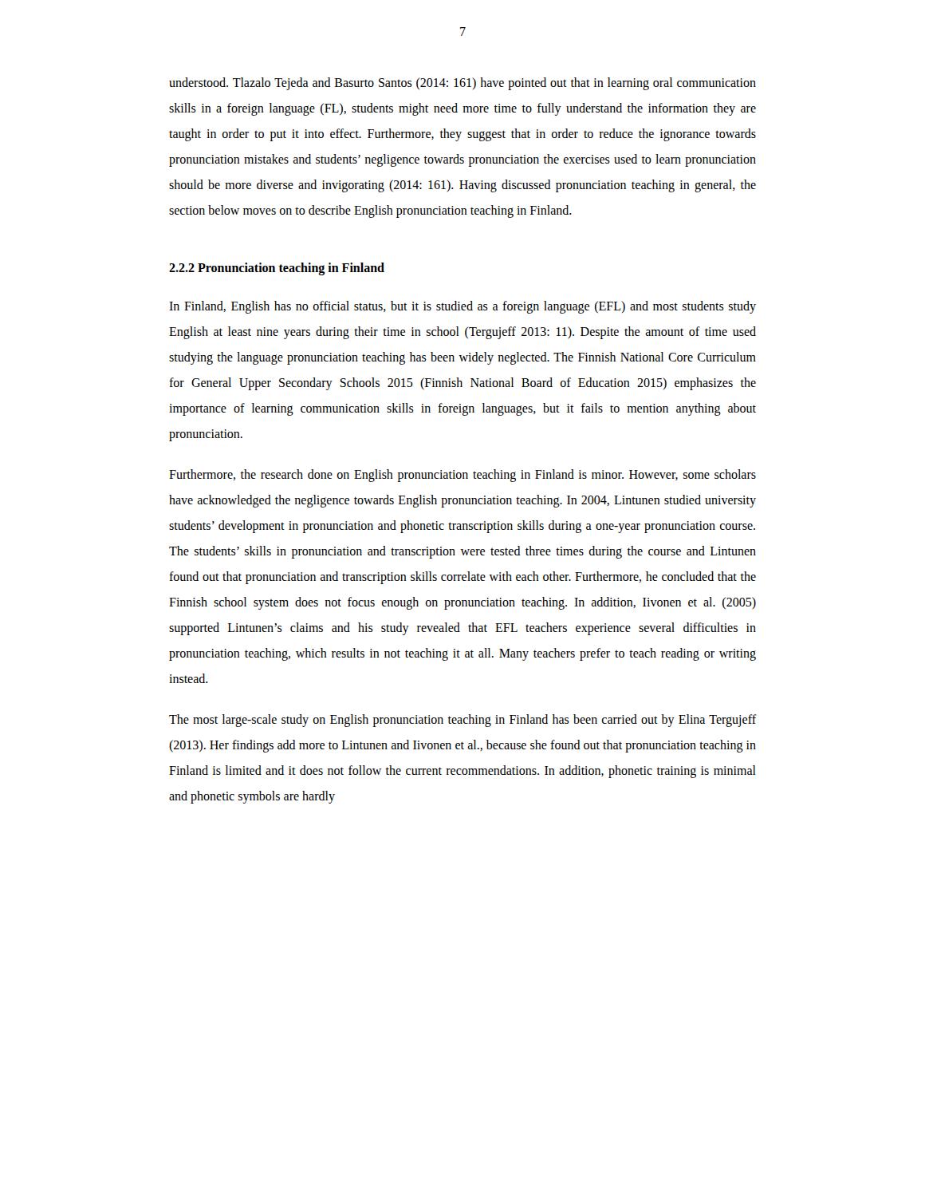7
understood. Tlazalo Tejeda and Basurto Santos (2014: 161) have pointed out that in learning oral communication skills in a foreign language (FL), students might need more time to fully understand the information they are taught in order to put it into effect. Furthermore, they suggest that in order to reduce the ignorance towards pronunciation mistakes and students’ negligence towards pronunciation the exercises used to learn pronunciation should be more diverse and invigorating (2014: 161). Having discussed pronunciation teaching in general, the section below moves on to describe English pronunciation teaching in Finland.
2.2.2 Pronunciation teaching in Finland
In Finland, English has no official status, but it is studied as a foreign language (EFL) and most students study English at least nine years during their time in school (Tergujeff 2013: 11). Despite the amount of time used studying the language pronunciation teaching has been widely neglected. The Finnish National Core Curriculum for General Upper Secondary Schools 2015 (Finnish National Board of Education 2015) emphasizes the importance of learning communication skills in foreign languages, but it fails to mention anything about pronunciation.
Furthermore, the research done on English pronunciation teaching in Finland is minor. However, some scholars have acknowledged the negligence towards English pronunciation teaching. In 2004, Lintunen studied university students’ development in pronunciation and phonetic transcription skills during a one-year pronunciation course. The students’ skills in pronunciation and transcription were tested three times during the course and Lintunen found out that pronunciation and transcription skills correlate with each other. Furthermore, he concluded that the Finnish school system does not focus enough on pronunciation teaching. In addition, Iivonen et al. (2005) supported Lintunen’s claims and his study revealed that EFL teachers experience several difficulties in pronunciation teaching, which results in not teaching it at all. Many teachers prefer to teach reading or writing instead.
The most large-scale study on English pronunciation teaching in Finland has been carried out by Elina Tergujeff (2013). Her findings add more to Lintunen and Iivonen et al., because she found out that pronunciation teaching in Finland is limited and it does not follow the current recommendations. In addition, phonetic training is minimal and phonetic symbols are hardly